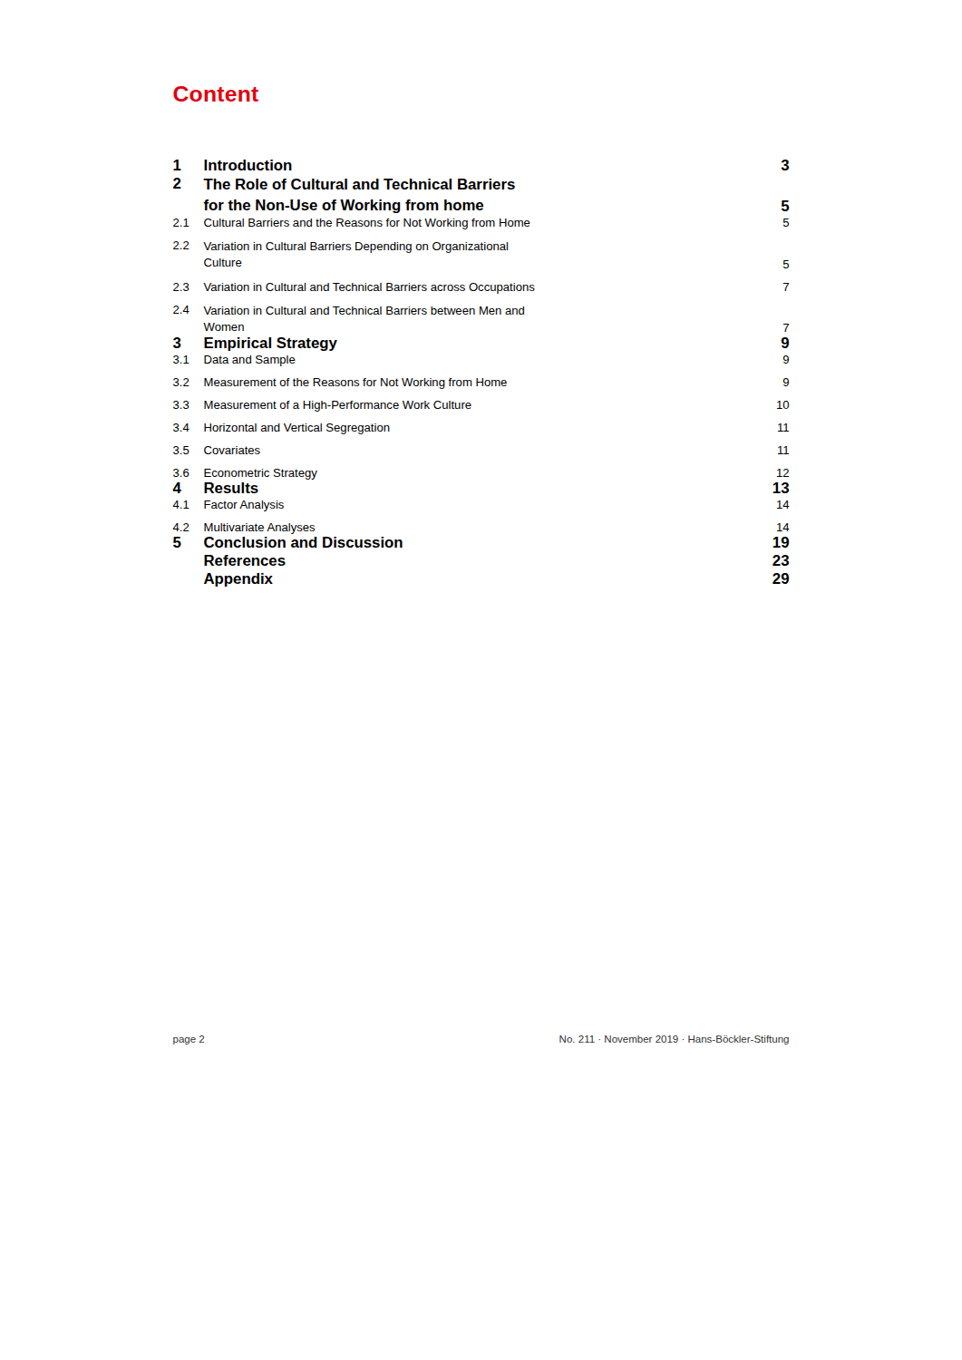Content
| 1 | Introduction | 3 |
| 2 | The Role of Cultural and Technical Barriers for the Non-Use of Working from home | 5 |
| 2.1 | Cultural Barriers and the Reasons for Not Working from Home | 5 |
| 2.2 | Variation in Cultural Barriers Depending on Organizational Culture | 5 |
| 2.3 | Variation in Cultural and Technical Barriers across Occupations | 7 |
| 2.4 | Variation in Cultural and Technical Barriers between Men and Women | 7 |
| 3 | Empirical Strategy | 9 |
| 3.1 | Data and Sample | 9 |
| 3.2 | Measurement of the Reasons for Not Working from Home | 9 |
| 3.3 | Measurement of a High-Performance Work Culture | 10 |
| 3.4 | Horizontal and Vertical Segregation | 11 |
| 3.5 | Covariates | 11 |
| 3.6 | Econometric Strategy | 12 |
| 4 | Results | 13 |
| 4.1 | Factor Analysis | 14 |
| 4.2 | Multivariate Analyses | 14 |
| 5 | Conclusion and Discussion | 19 |
| | References | 23 |
| | Appendix | 29 |
page 2 No. 211 · November 2019 · Hans-Böckler-Stiftung